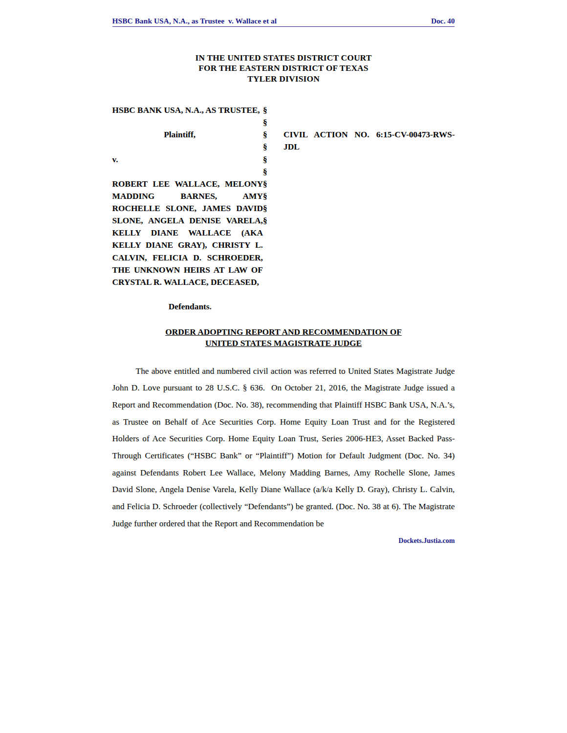HSBC Bank USA, N.A., as Trustee v. Wallace et al Doc. 40
IN THE UNITED STATES DISTRICT COURT
FOR THE EASTERN DISTRICT OF TEXAS
TYLER DIVISION
| HSBC BANK USA, N.A., AS TRUSTEE, Plaintiff, v. ROBERT LEE WALLACE, MELONY MADDING BARNES, AMY ROCHELLE SLONE, JAMES DAVID SLONE, ANGELA DENISE VARELA, KELLY DIANE WALLACE (AKA KELLY DIANE GRAY), CHRISTY L. CALVIN, FELICIA D. SCHROEDER, THE UNKNOWN HEIRS AT LAW OF CRYSTAL R. WALLACE, DECEASED, Defendants. | § § § § § § § § § § | CIVIL ACTION NO. 6:15-CV-00473-RWS- JDL |
ORDER ADOPTING REPORT AND RECOMMENDATION OF
UNITED STATES MAGISTRATE JUDGE
The above entitled and numbered civil action was referred to United States Magistrate Judge John D. Love pursuant to 28 U.S.C. § 636. On October 21, 2016, the Magistrate Judge issued a Report and Recommendation (Doc. No. 38), recommending that Plaintiff HSBC Bank USA, N.A.’s, as Trustee on Behalf of Ace Securities Corp. Home Equity Loan Trust and for the Registered Holders of Ace Securities Corp. Home Equity Loan Trust, Series 2006-HE3, Asset Backed Pass-Through Certificates (“HSBC Bank” or “Plaintiff”) Motion for Default Judgment (Doc. No. 34) against Defendants Robert Lee Wallace, Melony Madding Barnes, Amy Rochelle Slone, James David Slone, Angela Denise Varela, Kelly Diane Wallace (a/k/a Kelly D. Gray), Christy L. Calvin, and Felicia D. Schroeder (collectively “Defendants”) be granted. (Doc. No. 38 at 6). The Magistrate Judge further ordered that the Report and Recommendation be
Dockets.Justia.com